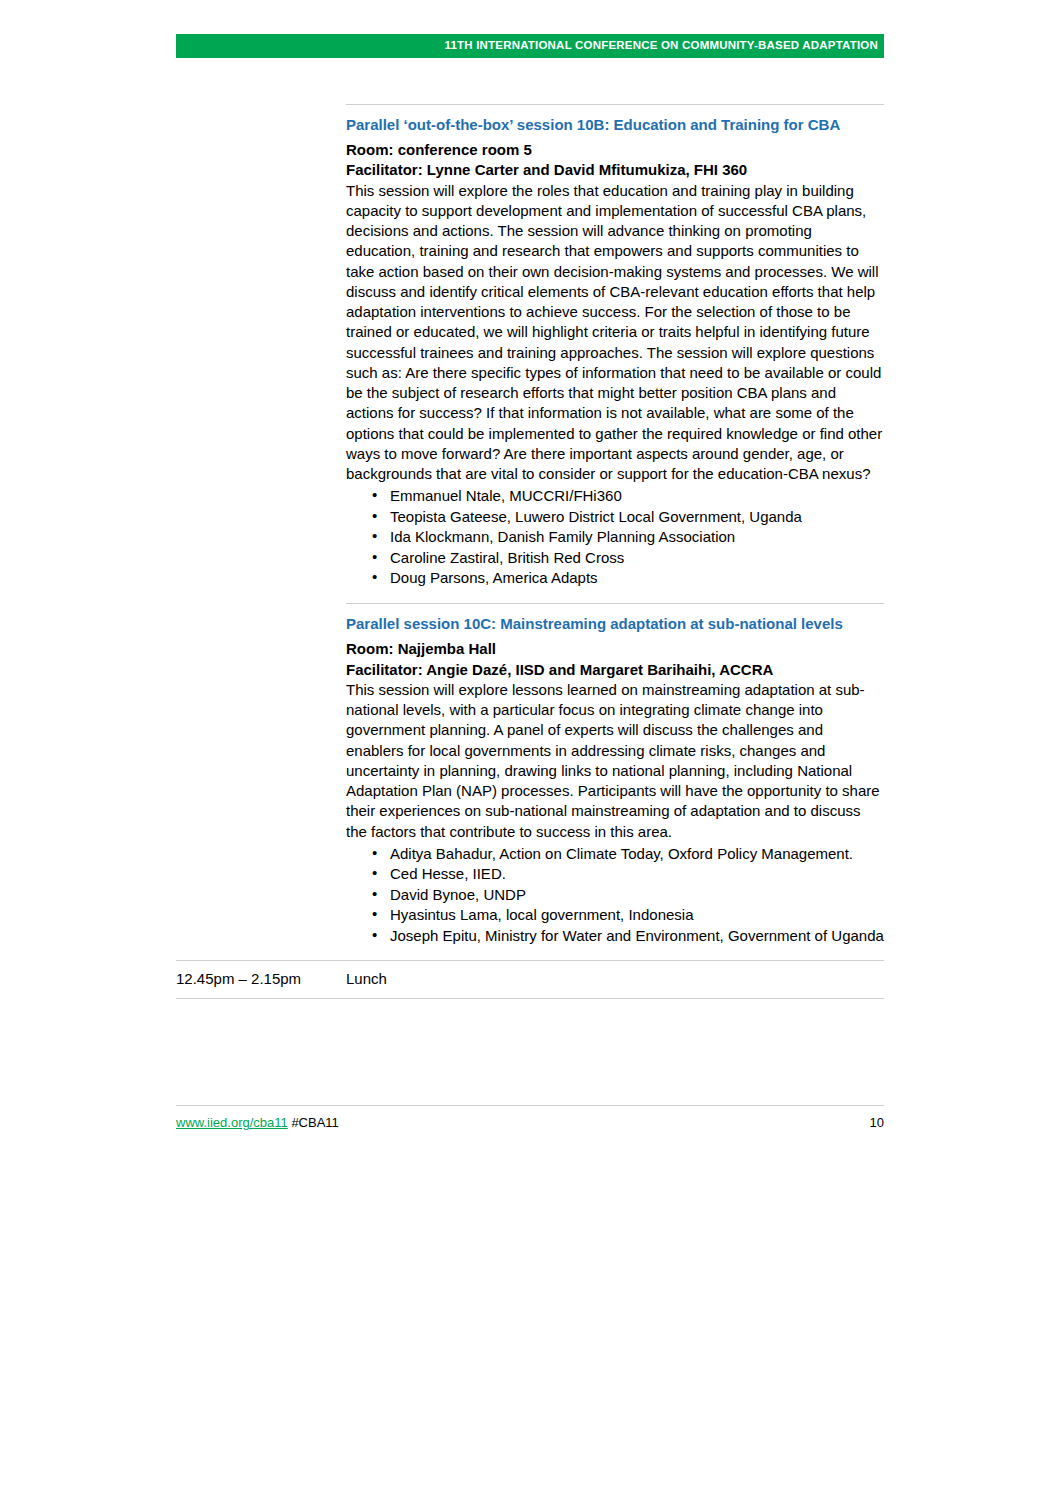11th International Conference on Community-Based Adaptation
Parallel ‘out-of-the-box’ session 10B: Education and Training for CBA
Room: conference room 5
Facilitator: Lynne Carter and David Mfitumukiza, FHI 360
This session will explore the roles that education and training play in building capacity to support development and implementation of successful CBA plans, decisions and actions. The session will advance thinking on promoting education, training and research that empowers and supports communities to take action based on their own decision-making systems and processes. We will discuss and identify critical elements of CBA-relevant education efforts that help adaptation interventions to achieve success. For the selection of those to be trained or educated, we will highlight criteria or traits helpful in identifying future successful trainees and training approaches. The session will explore questions such as: Are there specific types of information that need to be available or could be the subject of research efforts that might better position CBA plans and actions for success? If that information is not available, what are some of the options that could be implemented to gather the required knowledge or find other ways to move forward? Are there important aspects around gender, age, or backgrounds that are vital to consider or support for the education-CBA nexus?
Emmanuel Ntale, MUCCRI/FHi360
Teopista Gateese, Luwero District Local Government, Uganda
Ida Klockmann, Danish Family Planning Association
Caroline Zastiral, British Red Cross
Doug Parsons, America Adapts
Parallel session 10C: Mainstreaming adaptation at sub-national levels
Room: Najjemba Hall
Facilitator: Angie Dazé, IISD and Margaret Barihaihi, ACCRA
This session will explore lessons learned on mainstreaming adaptation at sub-national levels, with a particular focus on integrating climate change into government planning. A panel of experts will discuss the challenges and enablers for local governments in addressing climate risks, changes and uncertainty in planning, drawing links to national planning, including National Adaptation Plan (NAP) processes. Participants will have the opportunity to share their experiences on sub-national mainstreaming of adaptation and to discuss the factors that contribute to success in this area.
Aditya Bahadur, Action on Climate Today, Oxford Policy Management.
Ced Hesse, IIED.
David Bynoe, UNDP
Hyasintus Lama, local government, Indonesia
Joseph Epitu, Ministry for Water and Environment, Government of Uganda
12.45pm – 2.15pm
Lunch
www.iied.org/cba11 #CBA11
10